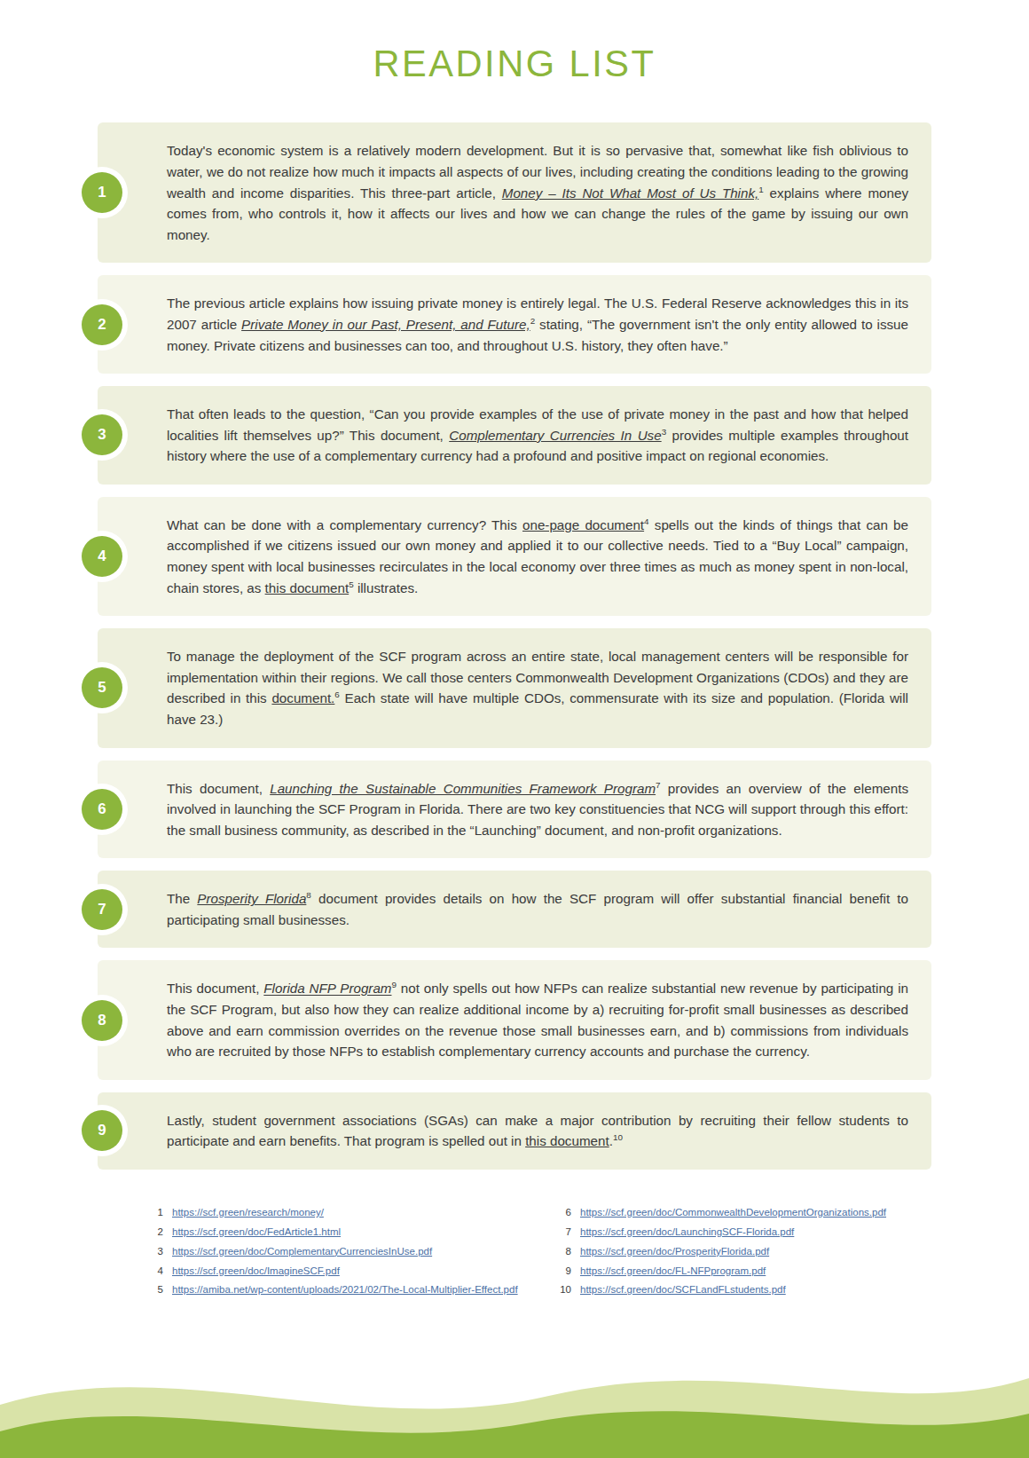READING LIST
1
Today's economic system is a relatively modern development. But it is so pervasive that, somewhat like fish oblivious to water, we do not realize how much it impacts all aspects of our lives, including creating the conditions leading to the growing wealth and income disparities. This three-part article, Money – Its Not What Most of Us Think,1 explains where money comes from, who controls it, how it affects our lives and how we can change the rules of the game by issuing our own money.
2
The previous article explains how issuing private money is entirely legal. The U.S. Federal Reserve acknowledges this in its 2007 article Private Money in our Past, Present, and Future,2 stating, “The government isn't the only entity allowed to issue money. Private citizens and businesses can too, and throughout U.S. history, they often have.”
3
That often leads to the question, “Can you provide examples of the use of private money in the past and how that helped localities lift themselves up?” This document, Complementary Currencies In Use3 provides multiple examples throughout history where the use of a complementary currency had a profound and positive impact on regional economies.
4
What can be done with a complementary currency? This one-page document4 spells out the kinds of things that can be accomplished if we citizens issued our own money and applied it to our collective needs. Tied to a “Buy Local” campaign, money spent with local businesses recirculates in the local economy over three times as much as money spent in non-local, chain stores, as this document5 illustrates.
5
To manage the deployment of the SCF program across an entire state, local management centers will be responsible for implementation within their regions. We call those centers Commonwealth Development Organizations (CDOs) and they are described in this document.6 Each state will have multiple CDOs, commensurate with its size and population. (Florida will have 23.)
6
This document, Launching the Sustainable Communities Framework Program7 provides an overview of the elements involved in launching the SCF Program in Florida. There are two key constituencies that NCG will support through this effort: the small business community, as described in the “Launching” document, and non-profit organizations.
7
The Prosperity Florida8 document provides details on how the SCF program will offer substantial financial benefit to participating small businesses.
8
This document, Florida NFP Program9 not only spells out how NFPs can realize substantial new revenue by participating in the SCF Program, but also how they can realize additional income by a) recruiting for-profit small businesses as described above and earn commission overrides on the revenue those small businesses earn, and b) commissions from individuals who are recruited by those NFPs to establish complementary currency accounts and purchase the currency.
9
Lastly, student government associations (SGAs) can make a major contribution by recruiting their fellow students to participate and earn benefits. That program is spelled out in this document.10
1 https://scf.green/research/money/
6 https://scf.green/doc/CommonwealthDevelopmentOrganizations.pdf
2 https://scf.green/doc/FedArticle1.html
7 https://scf.green/doc/LaunchingSCF-Florida.pdf
3 https://scf.green/doc/ComplementaryCurrenciesInUse.pdf
8 https://scf.green/doc/ProsperityFlorida.pdf
4 https://scf.green/doc/ImagineSCF.pdf
9 https://scf.green/doc/FL-NFPprogram.pdf
5 https://amiba.net/wp-content/uploads/2021/02/The-Local-Multiplier-Effect.pdf
10 https://scf.green/doc/SCFLandFLstudents.pdf